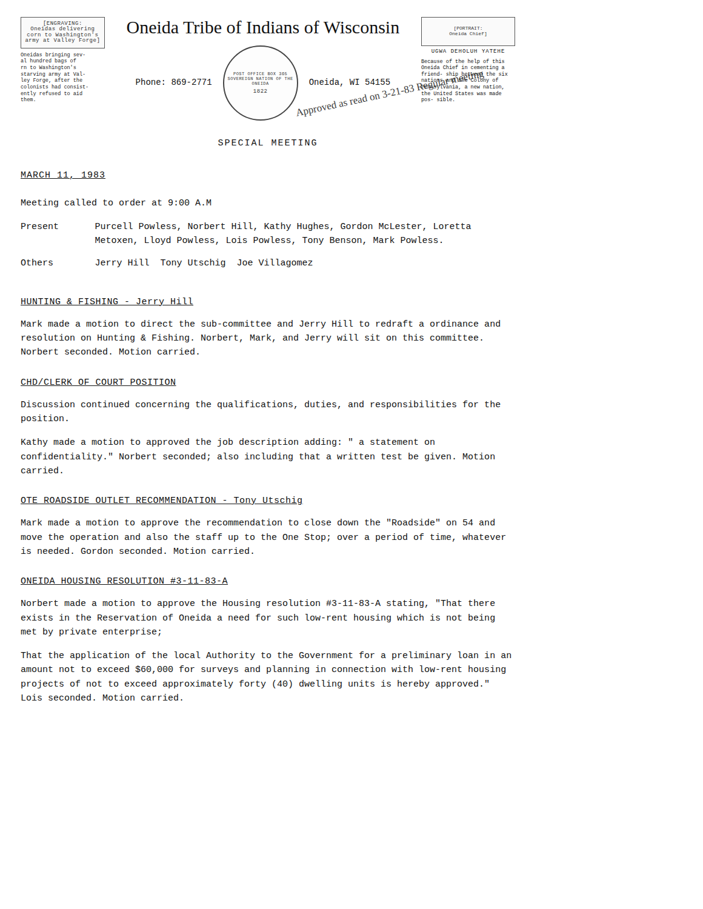[ENGRAVING:
Oneidas delivering
corn to Washington's
army at Valley Forge]
Oneidas bringing sev-
al hundred bags of
rn to Washington's
starving army at Val-
ley Forge, after the
colonists had consist-
ently refused to aid
them.
Oneida Tribe of Indians of Wisconsin
Phone: 869-2771
Post Office Box 365
Sovereign Nation of the Oneida
1822
Oneida, WI 54155
[PORTRAIT:
Oneida Chief]
UGWA DEHOLUH YATEHE
Because of the help of this Oneida Chief in cementing a friend- ship between the six nations and the Colony of Pennsylvania, a new nation, the United States was made pos- sible.
Approved as read on 3-21-83 Regular meeting
SPECIAL MEETING
MARCH 11, 1983
Meeting called to order at 9:00 A.M
Present
Purcell Powless, Norbert Hill, Kathy Hughes, Gordon McLester, Loretta Metoxen, Lloyd Powless, Lois Powless, Tony Benson, Mark Powless.
Others
Jerry Hill Tony Utschig Joe Villagomez
HUNTING & FISHING - Jerry Hill
Mark made a motion to direct the sub-committee and Jerry Hill to redraft a ordinance and resolution on Hunting & Fishing. Norbert, Mark, and Jerry will sit on this committee. Norbert seconded. Motion carried.
CHD/CLERK OF COURT POSITION
Discussion continued concerning the qualifications, duties, and responsibilities for the position.
Kathy made a motion to approved the job description adding: " a statement on confidentiality." Norbert seconded; also including that a written test be given. Motion carried.
OTE ROADSIDE OUTLET RECOMMENDATION - Tony Utschig
Mark made a motion to approve the recommendation to close down the "Roadside" on 54 and move the operation and also the staff up to the One Stop; over a period of time, whatever is needed. Gordon seconded. Motion carried.
ONEIDA HOUSING RESOLUTION #3-11-83-A
Norbert made a motion to approve the Housing resolution #3-11-83-A stating, "That there exists in the Reservation of Oneida a need for such low-rent housing which is not being met by private enterprise;
That the application of the local Authority to the Government for a preliminary loan in an amount not to exceed $60,000 for surveys and planning in connection with low-rent housing projects of not to exceed approximately forty (40) dwelling units is hereby approved." Lois seconded. Motion carried.